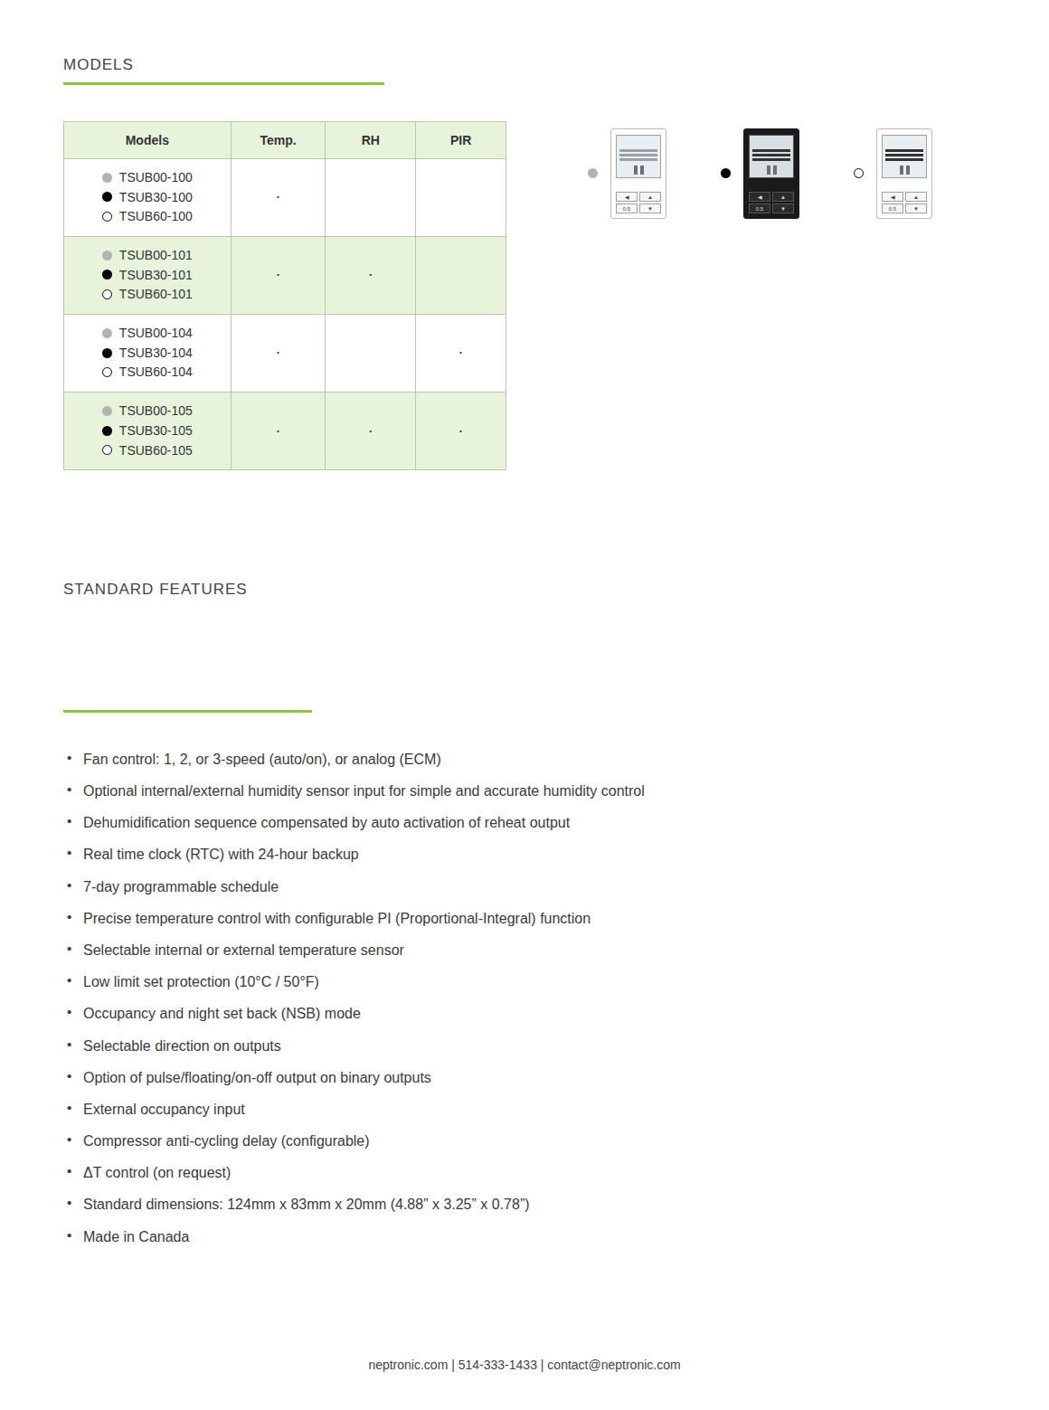Models
| Models | Temp. | RH | PIR |
| --- | --- | --- | --- |
| TSUB00-100 TSUB30-100 TSUB60-100 | · | | |
| TSUB00-101 TSUB30-101 TSUB60-101 | · | · | |
| TSUB00-104 TSUB30-104 TSUB60-104 | · | | · |
| TSUB00-105 TSUB30-105 TSUB60-105 | · | · | · |
◀
▲
0.5
▼
◀
▲
0.5
▼
◀
▲
0.5
▼
Standard Features
Fan control: 1, 2, or 3-speed (auto/on), or analog (ECM)
Optional internal/external humidity sensor input for simple and accurate humidity control
Dehumidification sequence compensated by auto activation of reheat output
Real time clock (RTC) with 24-hour backup
7-day programmable schedule
Precise temperature control with configurable PI (Proportional-Integral) function
Selectable internal or external temperature sensor
Low limit set protection (10°C / 50°F)
Occupancy and night set back (NSB) mode
Selectable direction on outputs
Option of pulse/floating/on-off output on binary outputs
External occupancy input
Compressor anti-cycling delay (configurable)
ΔT control (on request)
Standard dimensions: 124mm x 83mm x 20mm (4.88” x 3.25” x 0.78”)
Made in Canada
neptronic.com | 514-333-1433 | contact@neptronic.com